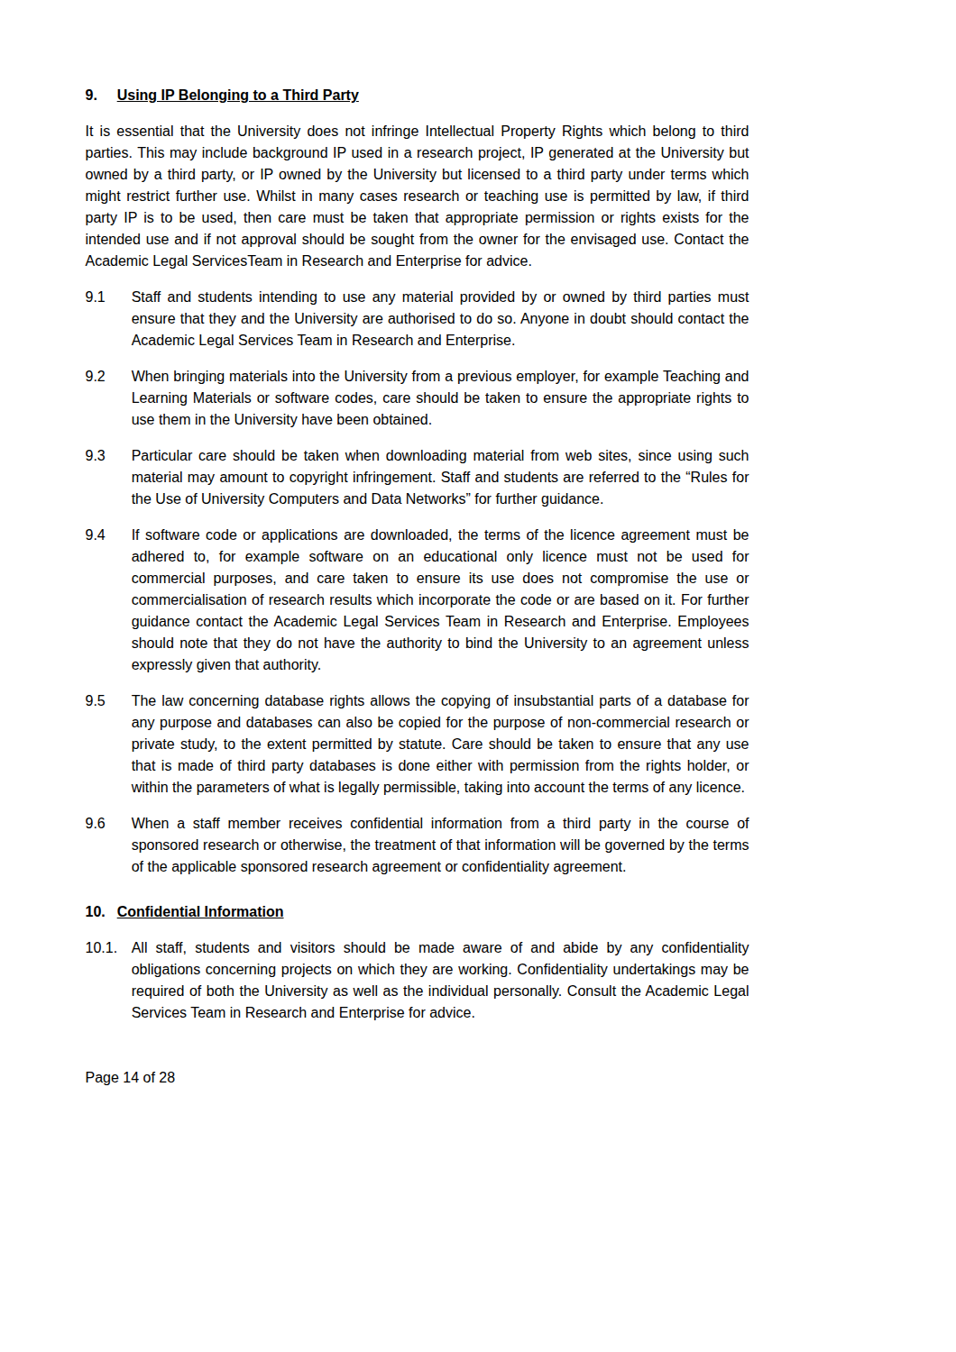9. Using IP Belonging to a Third Party
It is essential that the University does not infringe Intellectual Property Rights which belong to third parties. This may include background IP used in a research project, IP generated at the University but owned by a third party, or IP owned by the University but licensed to a third party under terms which might restrict further use. Whilst in many cases research or teaching use is permitted by law, if third party IP is to be used, then care must be taken that appropriate permission or rights exists for the intended use and if not approval should be sought from the owner for the envisaged use. Contact the Academic Legal ServicesTeam in Research and Enterprise for advice.
9.1 Staff and students intending to use any material provided by or owned by third parties must ensure that they and the University are authorised to do so. Anyone in doubt should contact the Academic Legal Services Team in Research and Enterprise.
9.2 When bringing materials into the University from a previous employer, for example Teaching and Learning Materials or software codes, care should be taken to ensure the appropriate rights to use them in the University have been obtained.
9.3 Particular care should be taken when downloading material from web sites, since using such material may amount to copyright infringement. Staff and students are referred to the “Rules for the Use of University Computers and Data Networks” for further guidance.
9.4 If software code or applications are downloaded, the terms of the licence agreement must be adhered to, for example software on an educational only licence must not be used for commercial purposes, and care taken to ensure its use does not compromise the use or commercialisation of research results which incorporate the code or are based on it. For further guidance contact the Academic Legal Services Team in Research and Enterprise. Employees should note that they do not have the authority to bind the University to an agreement unless expressly given that authority.
9.5 The law concerning database rights allows the copying of insubstantial parts of a database for any purpose and databases can also be copied for the purpose of non-commercial research or private study, to the extent permitted by statute. Care should be taken to ensure that any use that is made of third party databases is done either with permission from the rights holder, or within the parameters of what is legally permissible, taking into account the terms of any licence.
9.6 When a staff member receives confidential information from a third party in the course of sponsored research or otherwise, the treatment of that information will be governed by the terms of the applicable sponsored research agreement or confidentiality agreement.
10. Confidential Information
10.1. All staff, students and visitors should be made aware of and abide by any confidentiality obligations concerning projects on which they are working. Confidentiality undertakings may be required of both the University as well as the individual personally. Consult the Academic Legal Services Team in Research and Enterprise for advice.
Page 14 of 28